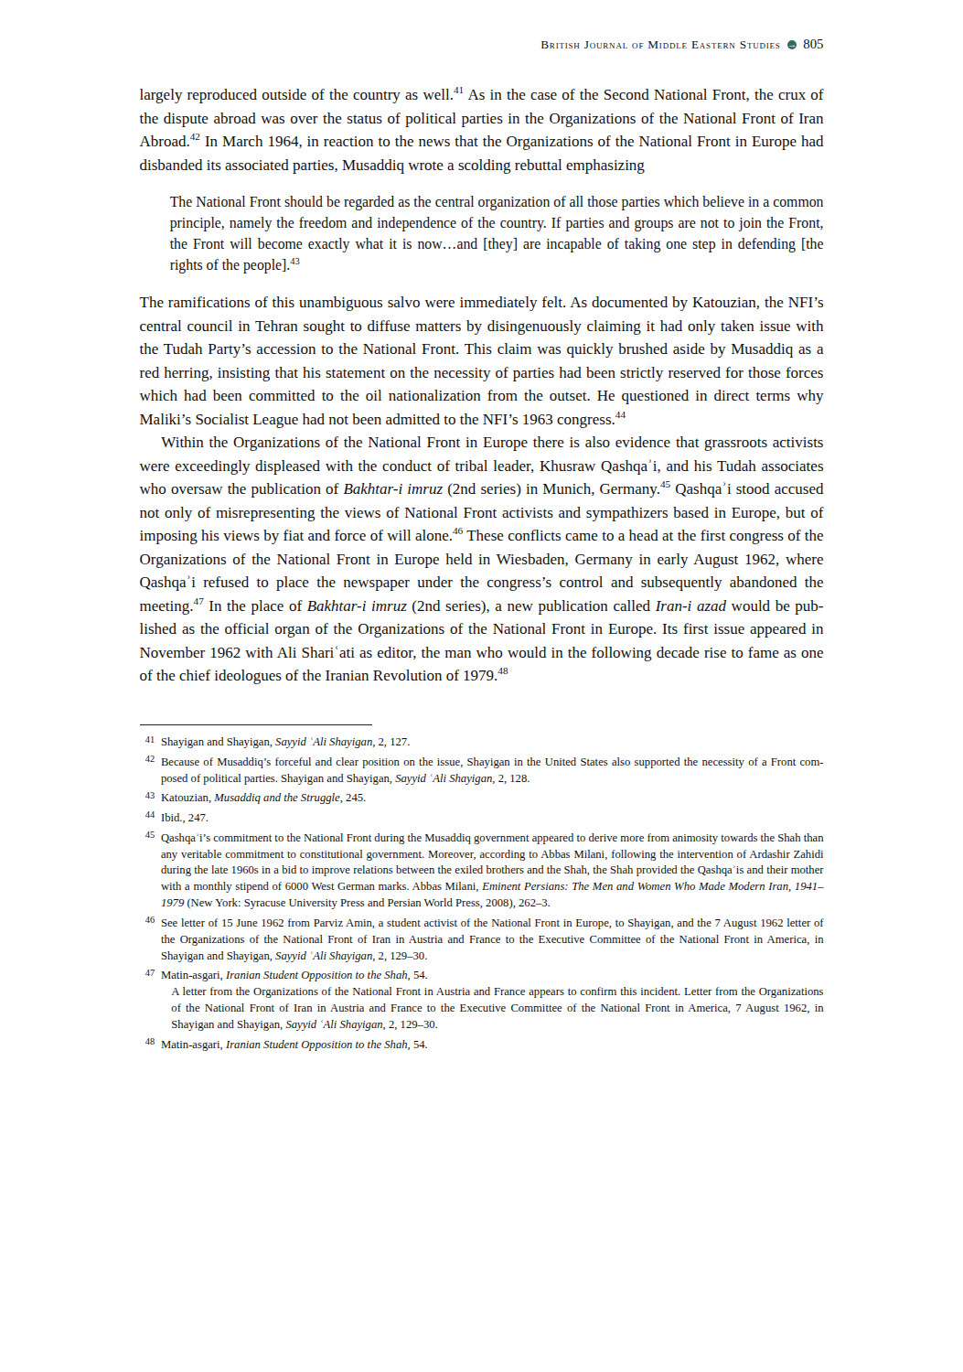British Journal of Middle Eastern Studies → 805
largely reproduced outside of the country as well.41 As in the case of the Second National Front, the crux of the dispute abroad was over the status of political parties in the Organizations of the National Front of Iran Abroad.42 In March 1964, in reaction to the news that the Organizations of the National Front in Europe had disbanded its associated parties, Musaddiq wrote a scolding rebuttal emphasizing
The National Front should be regarded as the central organization of all those parties which believe in a common principle, namely the freedom and independence of the country. If parties and groups are not to join the Front, the Front will become exactly what it is now…and [they] are incapable of taking one step in defending [the rights of the people].43
The ramifications of this unambiguous salvo were immediately felt. As documented by Katouzian, the NFI’s central council in Tehran sought to diffuse matters by disingenuously claiming it had only taken issue with the Tudah Party’s accession to the National Front. This claim was quickly brushed aside by Musaddiq as a red herring, insisting that his statement on the necessity of parties had been strictly reserved for those forces which had been committed to the oil nationalization from the outset. He questioned in direct terms why Maliki’s Socialist League had not been admitted to the NFI’s 1963 congress.44
Within the Organizations of the National Front in Europe there is also evidence that grassroots activists were exceedingly displeased with the conduct of tribal leader, Khusraw Qashqaʾi, and his Tudah associates who oversaw the publication of Bakhtar-i imruz (2nd series) in Munich, Germany.45 Qashqaʾi stood accused not only of misrepresenting the views of National Front activists and sympathizers based in Europe, but of imposing his views by fiat and force of will alone.46 These conflicts came to a head at the first congress of the Organizations of the National Front in Europe held in Wiesbaden, Germany in early August 1962, where Qashqaʾi refused to place the newspaper under the congress’s control and subsequently abandoned the meeting.47 In the place of Bakhtar-i imruz (2nd series), a new publication called Iran-i azad would be published as the official organ of the Organizations of the National Front in Europe. Its first issue appeared in November 1962 with Ali Shariʿati as editor, the man who would in the following decade rise to fame as one of the chief ideologues of the Iranian Revolution of 1979.48
Shayigan and Shayigan, Sayyid ʿAli Shayigan, 2, 127.
Because of Musaddiq’s forceful and clear position on the issue, Shayigan in the United States also supported the necessity of a Front composed of political parties. Shayigan and Shayigan, Sayyid ʿAli Shayigan, 2, 128.
Katouzian, Musaddiq and the Struggle, 245.
Ibid., 247.
Qashqaʾi’s commitment to the National Front during the Musaddiq government appeared to derive more from animosity towards the Shah than any veritable commitment to constitutional government. Moreover, according to Abbas Milani, following the intervention of Ardashir Zahidi during the late 1960s in a bid to improve relations between the exiled brothers and the Shah, the Shah provided the Qashqaʾis and their mother with a monthly stipend of 6000 West German marks. Abbas Milani, Eminent Persians: The Men and Women Who Made Modern Iran, 1941–1979 (New York: Syracuse University Press and Persian World Press, 2008), 262–3.
See letter of 15 June 1962 from Parviz Amin, a student activist of the National Front in Europe, to Shayigan, and the 7 August 1962 letter of the Organizations of the National Front of Iran in Austria and France to the Executive Committee of the National Front in America, in Shayigan and Shayigan, Sayyid ʿAli Shayigan, 2, 129–30.
Matin-asgari, Iranian Student Opposition to the Shah, 54.
A letter from the Organizations of the National Front in Austria and France appears to confirm this incident. Letter from the Organizations of the National Front of Iran in Austria and France to the Executive Committee of the National Front in America, 7 August 1962, in Shayigan and Shayigan, Sayyid ʿAli Shayigan, 2, 129–30.
Matin-asgari, Iranian Student Opposition to the Shah, 54.